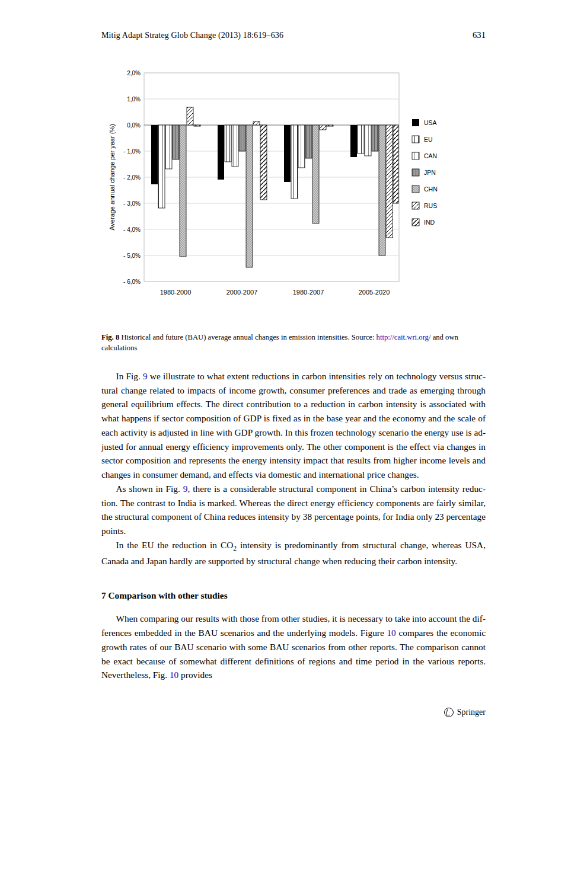Mitig Adapt Strateg Glob Change (2013) 18:619–636 631
2,0% 1,0% 0,0% - 1,0% - 2,0% - 3,0% - 4,0% - 5,0% - 6,0% Average annual change per year (%) 1980-2000 2000-2007 1980-2007 2005-2020 USA EU CAN JPN CHN RUS IND
Fig. 8 Historical and future (BAU) average annual changes in emission intensities. Source: http://cait.wri.org/ and own calculations
In Fig. 9 we illustrate to what extent reductions in carbon intensities rely on technology versus structural change related to impacts of income growth, consumer preferences and trade as emerging through general equilibrium effects. The direct contribution to a reduction in carbon intensity is associated with what happens if sector composition of GDP is fixed as in the base year and the economy and the scale of each activity is adjusted in line with GDP growth. In this frozen technology scenario the energy use is adjusted for annual energy efficiency improvements only. The other component is the effect via changes in sector composition and represents the energy intensity impact that results from higher income levels and changes in consumer demand, and effects via domestic and international price changes.
As shown in Fig. 9, there is a considerable structural component in China’s carbon intensity reduction. The contrast to India is marked. Whereas the direct energy efficiency components are fairly similar, the structural component of China reduces intensity by 38 percentage points, for India only 23 percentage points.
In the EU the reduction in CO2 intensity is predominantly from structural change, whereas USA, Canada and Japan hardly are supported by structural change when reducing their carbon intensity.
7 Comparison with other studies
When comparing our results with those from other studies, it is necessary to take into account the differences embedded in the BAU scenarios and the underlying models. Figure 10 compares the economic growth rates of our BAU scenario with some BAU scenarios from other reports. The comparison cannot be exact because of somewhat different definitions of regions and time period in the various reports. Nevertheless, Fig. 10 provides
Springer